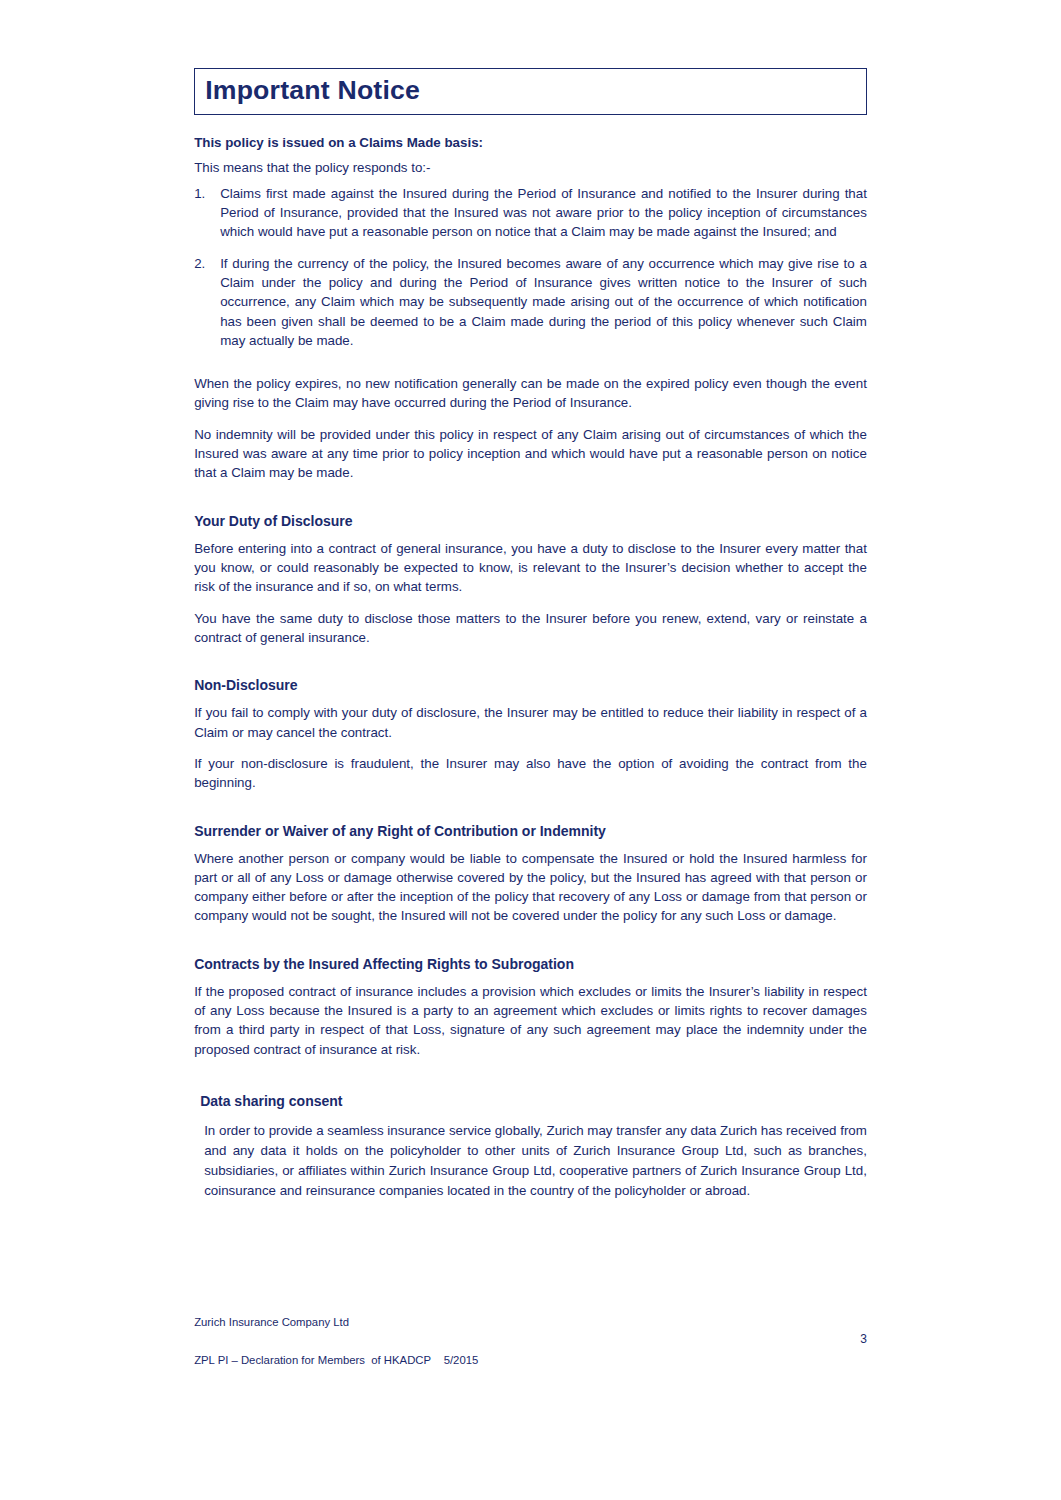Important Notice
This policy is issued on a Claims Made basis:
This means that the policy responds to:-
Claims first made against the Insured during the Period of Insurance and notified to the Insurer during that Period of Insurance, provided that the Insured was not aware prior to the policy inception of circumstances which would have put a reasonable person on notice that a Claim may be made against the Insured; and
If during the currency of the policy, the Insured becomes aware of any occurrence which may give rise to a Claim under the policy and during the Period of Insurance gives written notice to the Insurer of such occurrence, any Claim which may be subsequently made arising out of the occurrence of which notification has been given shall be deemed to be a Claim made during the period of this policy whenever such Claim may actually be made.
When the policy expires, no new notification generally can be made on the expired policy even though the event giving rise to the Claim may have occurred during the Period of Insurance.
No indemnity will be provided under this policy in respect of any Claim arising out of circumstances of which the Insured was aware at any time prior to policy inception and which would have put a reasonable person on notice that a Claim may be made.
Your Duty of Disclosure
Before entering into a contract of general insurance, you have a duty to disclose to the Insurer every matter that you know, or could reasonably be expected to know, is relevant to the Insurer’s decision whether to accept the risk of the insurance and if so, on what terms.
You have the same duty to disclose those matters to the Insurer before you renew, extend, vary or reinstate a contract of general insurance.
Non-Disclosure
If you fail to comply with your duty of disclosure, the Insurer may be entitled to reduce their liability in respect of a Claim or may cancel the contract.
If your non-disclosure is fraudulent, the Insurer may also have the option of avoiding the contract from the beginning.
Surrender or Waiver of any Right of Contribution or Indemnity
Where another person or company would be liable to compensate the Insured or hold the Insured harmless for part or all of any Loss or damage otherwise covered by the policy, but the Insured has agreed with that person or company either before or after the inception of the policy that recovery of any Loss or damage from that person or company would not be sought, the Insured will not be covered under the policy for any such Loss or damage.
Contracts by the Insured Affecting Rights to Subrogation
If the proposed contract of insurance includes a provision which excludes or limits the Insurer’s liability in respect of any Loss because the Insured is a party to an agreement which excludes or limits rights to recover damages from a third party in respect of that Loss, signature of any such agreement may place the indemnity under the proposed contract of insurance at risk.
Data sharing consent
In order to provide a seamless insurance service globally, Zurich may transfer any data Zurich has received from and any data it holds on the policyholder to other units of Zurich Insurance Group Ltd, such as branches, subsidiaries, or affiliates within Zurich Insurance Group Ltd, cooperative partners of Zurich Insurance Group Ltd, coinsurance and reinsurance companies located in the country of the policyholder or abroad.
Zurich Insurance Company Ltd
3
ZPL PI – Declaration for Members of HKADCP 5/2015